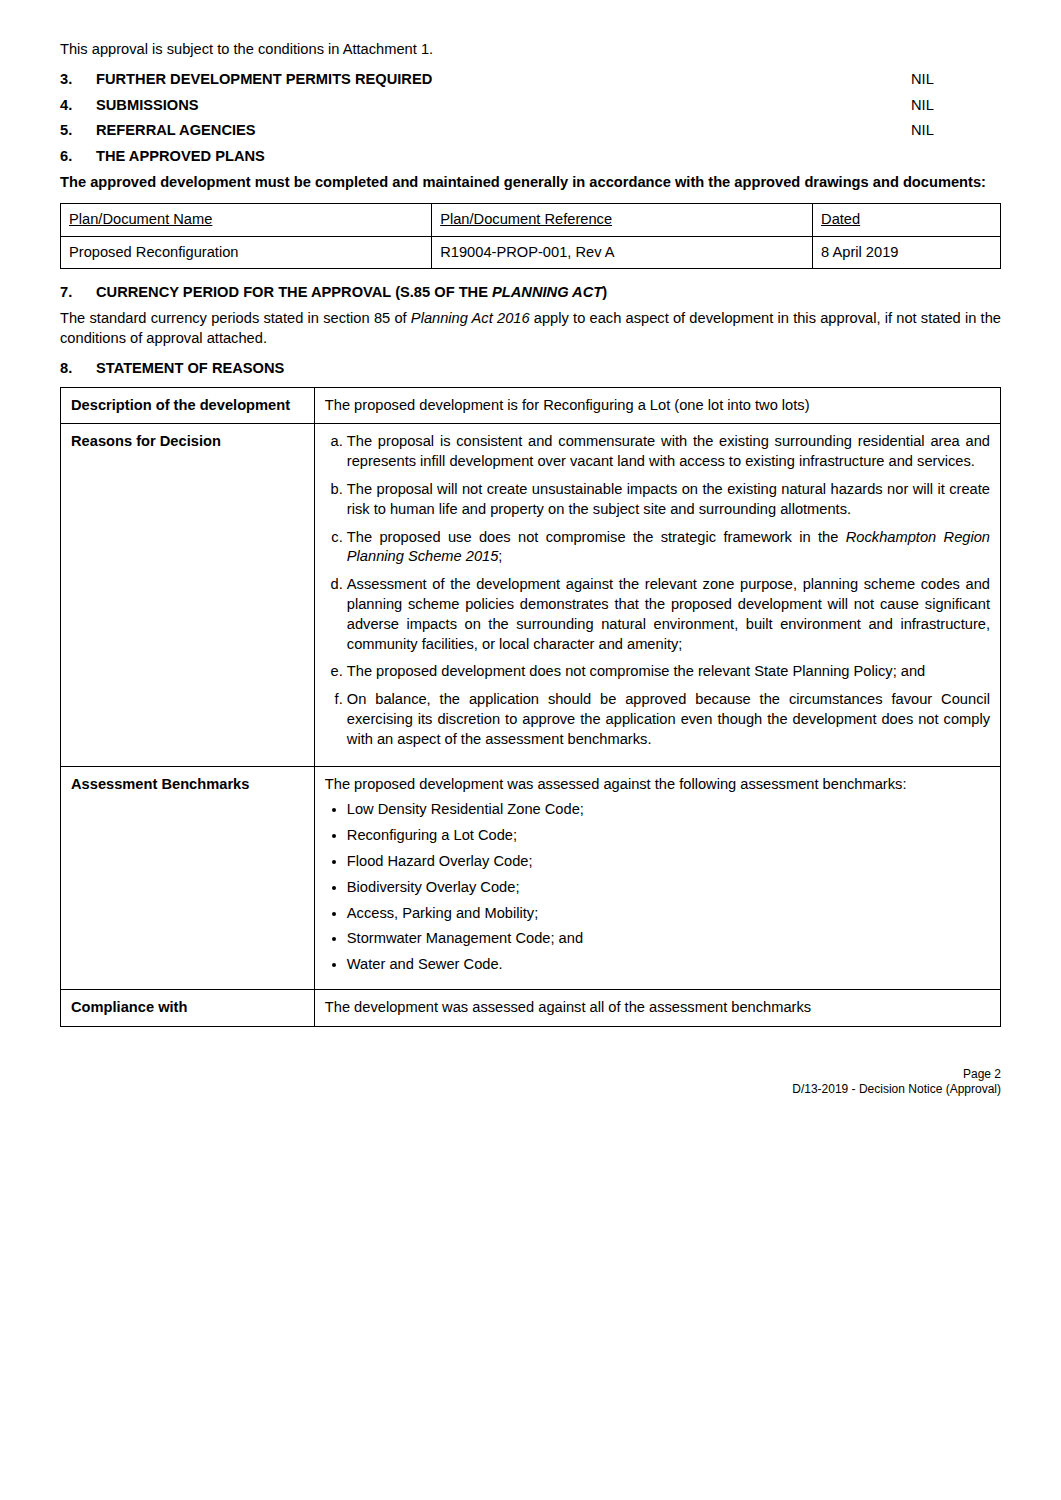This approval is subject to the conditions in Attachment 1.
3. Further development permits required NIL
4. Submissions NIL
5. Referral agencies NIL
6. The approved plans
The approved development must be completed and maintained generally in accordance with the approved drawings and documents:
| Plan/Document Name | Plan/Document Reference | Dated |
| --- | --- | --- |
| Proposed Reconfiguration | R19004-PROP-001, Rev A | 8 April 2019 |
7. Currency period for the approval (s.85 of the Planning Act)
The standard currency periods stated in section 85 of Planning Act 2016 apply to each aspect of development in this approval, if not stated in the conditions of approval attached.
8. Statement of reasons
| Description of the development | The proposed development is for Reconfiguring a Lot (one lot into two lots) |
| Reasons for Decision | The proposal is consistent and commensurate with the existing surrounding residential area and represents infill development over vacant land with access to existing infrastructure and services. The proposal will not create unsustainable impacts on the existing natural hazards nor will it create risk to human life and property on the subject site and surrounding allotments. The proposed use does not compromise the strategic framework in the Rockhampton Region Planning Scheme 2015 ; Assessment of the development against the relevant zone purpose, planning scheme codes and planning scheme policies demonstrates that the proposed development will not cause significant adverse impacts on the surrounding natural environment, built environment and infrastructure, community facilities, or local character and amenity; The proposed development does not compromise the relevant State Planning Policy; and On balance, the application should be approved because the circumstances favour Council exercising its discretion to approve the application even though the development does not comply with an aspect of the assessment benchmarks. |
| Assessment Benchmarks | The proposed development was assessed against the following assessment benchmarks: Low Density Residential Zone Code; Reconfiguring a Lot Code; Flood Hazard Overlay Code; Biodiversity Overlay Code; Access, Parking and Mobility; Stormwater Management Code; and Water and Sewer Code. |
| Compliance with | The development was assessed against all of the assessment benchmarks |
Page 2
D/13-2019 - Decision Notice (Approval)